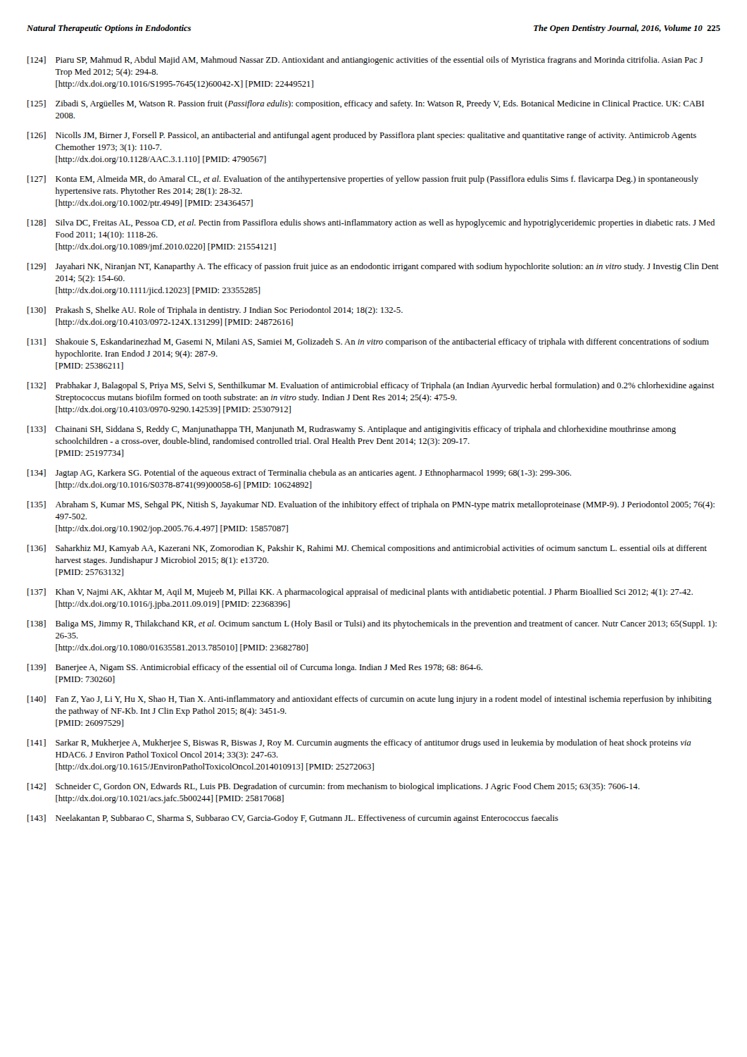Natural Therapeutic Options in Endodontics
The Open Dentistry Journal, 2016, Volume 10 225
[124] Piaru SP, Mahmud R, Abdul Majid AM, Mahmoud Nassar ZD. Antioxidant and antiangiogenic activities of the essential oils of Myristica fragrans and Morinda citrifolia. Asian Pac J Trop Med 2012; 5(4): 294-8. [http://dx.doi.org/10.1016/S1995-7645(12)60042-X] [PMID: 22449521]
[125] Zibadi S, Argüelles M, Watson R. Passion fruit (Passiflora edulis): composition, efficacy and safety. In: Watson R, Preedy V, Eds. Botanical Medicine in Clinical Practice. UK: CABI 2008.
[126] Nicolls JM, Birner J, Forsell P. Passicol, an antibacterial and antifungal agent produced by Passiflora plant species: qualitative and quantitative range of activity. Antimicrob Agents Chemother 1973; 3(1): 110-7. [http://dx.doi.org/10.1128/AAC.3.1.110] [PMID: 4790567]
[127] Konta EM, Almeida MR, do Amaral CL, et al. Evaluation of the antihypertensive properties of yellow passion fruit pulp (Passiflora edulis Sims f. flavicarpa Deg.) in spontaneously hypertensive rats. Phytother Res 2014; 28(1): 28-32. [http://dx.doi.org/10.1002/ptr.4949] [PMID: 23436457]
[128] Silva DC, Freitas AL, Pessoa CD, et al. Pectin from Passiflora edulis shows anti-inflammatory action as well as hypoglycemic and hypotriglyceridemic properties in diabetic rats. J Med Food 2011; 14(10): 1118-26. [http://dx.doi.org/10.1089/jmf.2010.0220] [PMID: 21554121]
[129] Jayahari NK, Niranjan NT, Kanaparthy A. The efficacy of passion fruit juice as an endodontic irrigant compared with sodium hypochlorite solution: an in vitro study. J Investig Clin Dent 2014; 5(2): 154-60. [http://dx.doi.org/10.1111/jicd.12023] [PMID: 23355285]
[130] Prakash S, Shelke AU. Role of Triphala in dentistry. J Indian Soc Periodontol 2014; 18(2): 132-5. [http://dx.doi.org/10.4103/0972-124X.131299] [PMID: 24872616]
[131] Shakouie S, Eskandarinezhad M, Gasemi N, Milani AS, Samiei M, Golizadeh S. An in vitro comparison of the antibacterial efficacy of triphala with different concentrations of sodium hypochlorite. Iran Endod J 2014; 9(4): 287-9. [PMID: 25386211]
[132] Prabhakar J, Balagopal S, Priya MS, Selvi S, Senthilkumar M. Evaluation of antimicrobial efficacy of Triphala (an Indian Ayurvedic herbal formulation) and 0.2% chlorhexidine against Streptococcus mutans biofilm formed on tooth substrate: an in vitro study. Indian J Dent Res 2014; 25(4): 475-9. [http://dx.doi.org/10.4103/0970-9290.142539] [PMID: 25307912]
[133] Chainani SH, Siddana S, Reddy C, Manjunathappa TH, Manjunath M, Rudraswamy S. Antiplaque and antigingivitis efficacy of triphala and chlorhexidine mouthrinse among schoolchildren - a cross-over, double-blind, randomised controlled trial. Oral Health Prev Dent 2014; 12(3): 209-17. [PMID: 25197734]
[134] Jagtap AG, Karkera SG. Potential of the aqueous extract of Terminalia chebula as an anticaries agent. J Ethnopharmacol 1999; 68(1-3): 299-306. [http://dx.doi.org/10.1016/S0378-8741(99)00058-6] [PMID: 10624892]
[135] Abraham S, Kumar MS, Sehgal PK, Nitish S, Jayakumar ND. Evaluation of the inhibitory effect of triphala on PMN-type matrix metalloproteinase (MMP-9). J Periodontol 2005; 76(4): 497-502. [http://dx.doi.org/10.1902/jop.2005.76.4.497] [PMID: 15857087]
[136] Saharkhiz MJ, Kamyab AA, Kazerani NK, Zomorodian K, Pakshir K, Rahimi MJ. Chemical compositions and antimicrobial activities of ocimum sanctum L. essential oils at different harvest stages. Jundishapur J Microbiol 2015; 8(1): e13720. [PMID: 25763132]
[137] Khan V, Najmi AK, Akhtar M, Aqil M, Mujeeb M, Pillai KK. A pharmacological appraisal of medicinal plants with antidiabetic potential. J Pharm Bioallied Sci 2012; 4(1): 27-42. [http://dx.doi.org/10.1016/j.jpba.2011.09.019] [PMID: 22368396]
[138] Baliga MS, Jimmy R, Thilakchand KR, et al. Ocimum sanctum L (Holy Basil or Tulsi) and its phytochemicals in the prevention and treatment of cancer. Nutr Cancer 2013; 65(Suppl. 1): 26-35. [http://dx.doi.org/10.1080/01635581.2013.785010] [PMID: 23682780]
[139] Banerjee A, Nigam SS. Antimicrobial efficacy of the essential oil of Curcuma longa. Indian J Med Res 1978; 68: 864-6. [PMID: 730260]
[140] Fan Z, Yao J, Li Y, Hu X, Shao H, Tian X. Anti-inflammatory and antioxidant effects of curcumin on acute lung injury in a rodent model of intestinal ischemia reperfusion by inhibiting the pathway of NF-Kb. Int J Clin Exp Pathol 2015; 8(4): 3451-9. [PMID: 26097529]
[141] Sarkar R, Mukherjee A, Mukherjee S, Biswas R, Biswas J, Roy M. Curcumin augments the efficacy of antitumor drugs used in leukemia by modulation of heat shock proteins via HDAC6. J Environ Pathol Toxicol Oncol 2014; 33(3): 247-63. [http://dx.doi.org/10.1615/JEnvironPatholToxicolOncol.2014010913] [PMID: 25272063]
[142] Schneider C, Gordon ON, Edwards RL, Luis PB. Degradation of curcumin: from mechanism to biological implications. J Agric Food Chem 2015; 63(35): 7606-14. [http://dx.doi.org/10.1021/acs.jafc.5b00244] [PMID: 25817068]
[143] Neelakantan P, Subbarao C, Sharma S, Subbarao CV, Garcia-Godoy F, Gutmann JL. Effectiveness of curcumin against Enterococcus faecalis